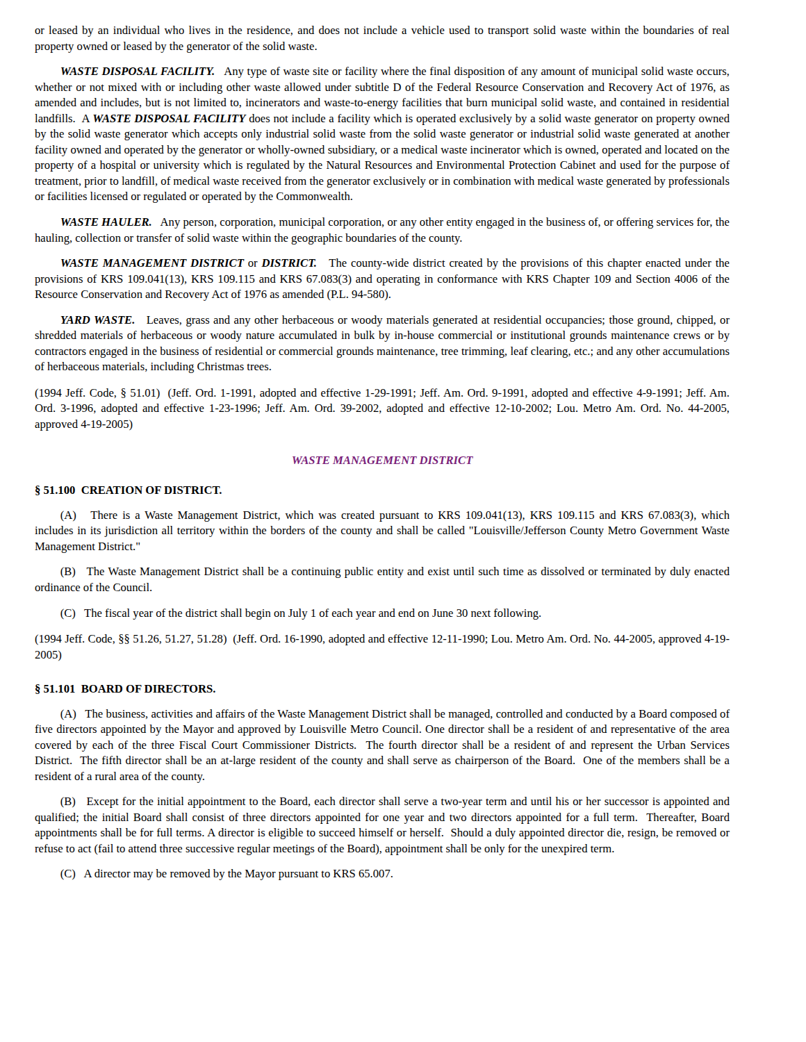or leased by an individual who lives in the residence, and does not include a vehicle used to transport solid waste within the boundaries of real property owned or leased by the generator of the solid waste.
WASTE DISPOSAL FACILITY. Any type of waste site or facility where the final disposition of any amount of municipal solid waste occurs, whether or not mixed with or including other waste allowed under subtitle D of the Federal Resource Conservation and Recovery Act of 1976, as amended and includes, but is not limited to, incinerators and waste-to-energy facilities that burn municipal solid waste, and contained in residential landfills. A WASTE DISPOSAL FACILITY does not include a facility which is operated exclusively by a solid waste generator on property owned by the solid waste generator which accepts only industrial solid waste from the solid waste generator or industrial solid waste generated at another facility owned and operated by the generator or wholly-owned subsidiary, or a medical waste incinerator which is owned, operated and located on the property of a hospital or university which is regulated by the Natural Resources and Environmental Protection Cabinet and used for the purpose of treatment, prior to landfill, of medical waste received from the generator exclusively or in combination with medical waste generated by professionals or facilities licensed or regulated or operated by the Commonwealth.
WASTE HAULER. Any person, corporation, municipal corporation, or any other entity engaged in the business of, or offering services for, the hauling, collection or transfer of solid waste within the geographic boundaries of the county.
WASTE MANAGEMENT DISTRICT or DISTRICT. The county-wide district created by the provisions of this chapter enacted under the provisions of KRS 109.041(13), KRS 109.115 and KRS 67.083(3) and operating in conformance with KRS Chapter 109 and Section 4006 of the Resource Conservation and Recovery Act of 1976 as amended (P.L. 94-580).
YARD WASTE. Leaves, grass and any other herbaceous or woody materials generated at residential occupancies; those ground, chipped, or shredded materials of herbaceous or woody nature accumulated in bulk by in-house commercial or institutional grounds maintenance crews or by contractors engaged in the business of residential or commercial grounds maintenance, tree trimming, leaf clearing, etc.; and any other accumulations of herbaceous materials, including Christmas trees.
(1994 Jeff. Code, § 51.01) (Jeff. Ord. 1-1991, adopted and effective 1-29-1991; Jeff. Am. Ord. 9-1991, adopted and effective 4-9-1991; Jeff. Am. Ord. 3-1996, adopted and effective 1-23-1996; Jeff. Am. Ord. 39-2002, adopted and effective 12-10-2002; Lou. Metro Am. Ord. No. 44-2005, approved 4-19-2005)
WASTE MANAGEMENT DISTRICT
§ 51.100 CREATION OF DISTRICT.
(A) There is a Waste Management District, which was created pursuant to KRS 109.041(13), KRS 109.115 and KRS 67.083(3), which includes in its jurisdiction all territory within the borders of the county and shall be called "Louisville/Jefferson County Metro Government Waste Management District."
(B) The Waste Management District shall be a continuing public entity and exist until such time as dissolved or terminated by duly enacted ordinance of the Council.
(C) The fiscal year of the district shall begin on July 1 of each year and end on June 30 next following.
(1994 Jeff. Code, §§ 51.26, 51.27, 51.28) (Jeff. Ord. 16-1990, adopted and effective 12-11-1990; Lou. Metro Am. Ord. No. 44-2005, approved 4-19-2005)
§ 51.101 BOARD OF DIRECTORS.
(A) The business, activities and affairs of the Waste Management District shall be managed, controlled and conducted by a Board composed of five directors appointed by the Mayor and approved by Louisville Metro Council. One director shall be a resident of and representative of the area covered by each of the three Fiscal Court Commissioner Districts. The fourth director shall be a resident of and represent the Urban Services District. The fifth director shall be an at-large resident of the county and shall serve as chairperson of the Board. One of the members shall be a resident of a rural area of the county.
(B) Except for the initial appointment to the Board, each director shall serve a two-year term and until his or her successor is appointed and qualified; the initial Board shall consist of three directors appointed for one year and two directors appointed for a full term. Thereafter, Board appointments shall be for full terms. A director is eligible to succeed himself or herself. Should a duly appointed director die, resign, be removed or refuse to act (fail to attend three successive regular meetings of the Board), appointment shall be only for the unexpired term.
(C) A director may be removed by the Mayor pursuant to KRS 65.007.